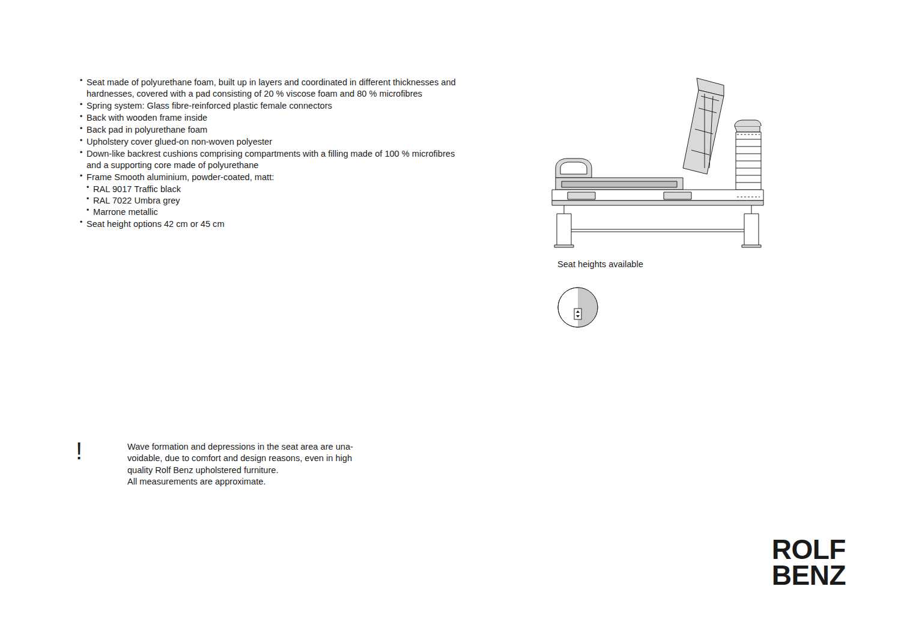Seat made of polyurethane foam, built up in layers and coordinated in different thicknesses and hardnesses, covered with a pad consisting of 20 % viscose foam and 80 % microfibres
Spring system: Glass fibre-reinforced plastic female connectors
Back with wooden frame inside
Back pad in polyurethane foam
Upholstery cover glued-on non-woven polyester
Down-like backrest cushions comprising compartments with a filling made of 100 % microfibres and a supporting core made of polyurethane
Frame Smooth aluminium, powder-coated, matt:
RAL 9017 Traffic black
RAL 7022 Umbra grey
Marrone metallic
Seat height options 42 cm or 45 cm
Seat heights available
2
!
Wave formation and depressions in the seat area are una-
voidable, due to comfort and design reasons, even in high
quality Rolf Benz upholstered furniture.
All measurements are approximate.
ROLF
BENZ